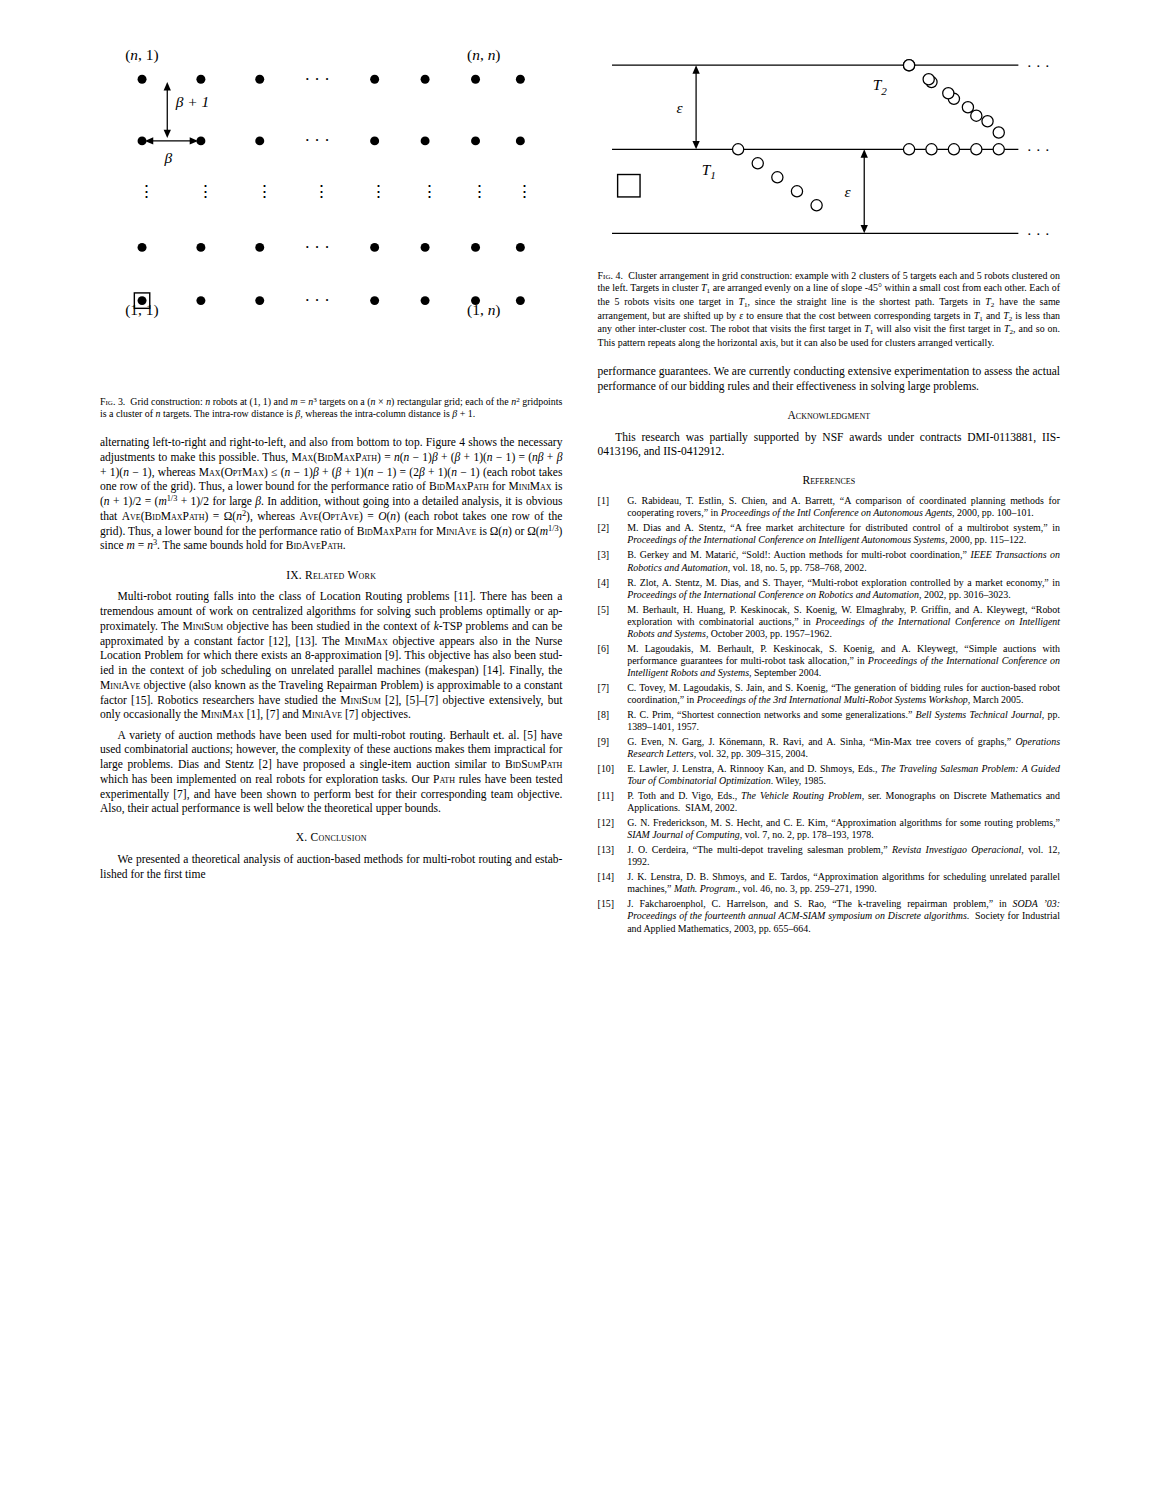(n, 1) (n, n) (1, 1) (1, n) · · · · · · · · · · · · ⋮ ⋮ ⋮ ⋮ ⋮ ⋮ ⋮ ⋮ β + 1 β
Fig. 3. Grid construction: n robots at (1, 1) and m = n3 targets on a (n × n) rectangular grid; each of the n2 gridpoints is a cluster of n targets. The intra-row distance is β, whereas the intra-column distance is β + 1.
alternating left-to-right and right-to-left, and also from bottom to top. Figure 4 shows the necessary adjustments to make this possible. Thus, Max(BidMaxPath) = n(n − 1)β + (β + 1)(n − 1) = (nβ + β + 1)(n − 1), whereas Max(OptMax) ≤ (n − 1)β + (β + 1)(n − 1) = (2β + 1)(n − 1) (each robot takes one row of the grid). Thus, a lower bound for the performance ratio of BidMaxPath for MiniMax is (n + 1)/2 = (m1/3 + 1)/2 for large β. In addition, without going into a detailed analysis, it is obvious that Ave(BidMaxPath) = Ω(n2), whereas Ave(OptAve) = O(n) (each robot takes one row of the grid). Thus, a lower bound for the performance ratio of BidMaxPath for MiniAve is Ω(n) or Ω(m1/3) since m = n3. The same bounds hold for BidAvePath.
IX. Related Work
Multi-robot routing falls into the class of Location Routing problems [11]. There has been a tremendous amount of work on centralized algorithms for solving such problems optimally or approximately. The MiniSum objective has been studied in the context of k-TSP problems and can be approximated by a constant factor [12], [13]. The MiniMax objective appears also in the Nurse Location Problem for which there exists an 8-approximation [9]. This objective has also been studied in the context of job scheduling on unrelated parallel machines (makespan) [14]. Finally, the MiniAve objective (also known as the Traveling Repairman Problem) is approximable to a constant factor [15]. Robotics researchers have studied the MiniSum [2], [5]–[7] objective extensively, but only occasionally the MiniMax [1], [7] and MiniAve [7] objectives.
A variety of auction methods have been used for multi-robot routing. Berhault et. al. [5] have used combinatorial auctions; however, the complexity of these auctions makes them impractical for large problems. Dias and Stentz [2] have proposed a single-item auction similar to BidSumPath which has been implemented on real robots for exploration tasks. Our Path rules have been tested experimentally [7], and have been shown to perform best for their corresponding team objective. Also, their actual performance is well below the theoretical upper bounds.
X. Conclusion
We presented a theoretical analysis of auction-based methods for multi-robot routing and established for the first time
ε ε T2 T1 · · · · · · · · ·
Fig. 4. Cluster arrangement in grid construction: example with 2 clusters of 5 targets each and 5 robots clustered on the left. Targets in cluster T1 are arranged evenly on a line of slope -45° within a small cost from each other. Each of the 5 robots visits one target in T1, since the straight line is the shortest path. Targets in T2 have the same arrangement, but are shifted up by ε to ensure that the cost between corresponding targets in T1 and T2 is less than any other inter-cluster cost. The robot that visits the first target in T1 will also visit the first target in T2, and so on. This pattern repeats along the horizontal axis, but it can also be used for clusters arranged vertically.
performance guarantees. We are currently conducting extensive experimentation to assess the actual performance of our bidding rules and their effectiveness in solving large problems.
Acknowledgment
This research was partially supported by NSF awards under contracts DMI-0113881, IIS-0413196, and IIS-0412912.
References
[1] G. Rabideau, T. Estlin, S. Chien, and A. Barrett, “A comparison of coordinated planning methods for cooperating rovers,” in Proceedings of the Intl Conference on Autonomous Agents, 2000, pp. 100–101.
[2] M. Dias and A. Stentz, “A free market architecture for distributed control of a multirobot system,” in Proceedings of the International Conference on Intelligent Autonomous Systems, 2000, pp. 115–122.
[3] B. Gerkey and M. Matarić, “Sold!: Auction methods for multi-robot coordination,” IEEE Transactions on Robotics and Automation, vol. 18, no. 5, pp. 758–768, 2002.
[4] R. Zlot, A. Stentz, M. Dias, and S. Thayer, “Multi-robot exploration controlled by a market economy,” in Proceedings of the International Conference on Robotics and Automation, 2002, pp. 3016–3023.
[5] M. Berhault, H. Huang, P. Keskinocak, S. Koenig, W. Elmaghraby, P. Griffin, and A. Kleywegt, “Robot exploration with combinatorial auctions,” in Proceedings of the International Conference on Intelligent Robots and Systems, October 2003, pp. 1957–1962.
[6] M. Lagoudakis, M. Berhault, P. Keskinocak, S. Koenig, and A. Kleywegt, “Simple auctions with performance guarantees for multi-robot task allocation,” in Proceedings of the International Conference on Intelligent Robots and Systems, September 2004.
[7] C. Tovey, M. Lagoudakis, S. Jain, and S. Koenig, “The generation of bidding rules for auction-based robot coordination,” in Proceedings of the 3rd International Multi-Robot Systems Workshop, March 2005.
[8] R. C. Prim, “Shortest connection networks and some generalizations.” Bell Systems Technical Journal, pp. 1389–1401, 1957.
[9] G. Even, N. Garg, J. Könemann, R. Ravi, and A. Sinha, “Min-Max tree covers of graphs,” Operations Research Letters, vol. 32, pp. 309–315, 2004.
[10] E. Lawler, J. Lenstra, A. Rinnooy Kan, and D. Shmoys, Eds., The Traveling Salesman Problem: A Guided Tour of Combinatorial Optimization. Wiley, 1985.
[11] P. Toth and D. Vigo, Eds., The Vehicle Routing Problem, ser. Monographs on Discrete Mathematics and Applications. SIAM, 2002.
[12] G. N. Frederickson, M. S. Hecht, and C. E. Kim, “Approximation algorithms for some routing problems,” SIAM Journal of Computing, vol. 7, no. 2, pp. 178–193, 1978.
[13] J. O. Cerdeira, “The multi-depot traveling salesman problem,” Revista Investigao Operacional, vol. 12, 1992.
[14] J. K. Lenstra, D. B. Shmoys, and E. Tardos, “Approximation algorithms for scheduling unrelated parallel machines,” Math. Program., vol. 46, no. 3, pp. 259–271, 1990.
[15] J. Fakcharoenphol, C. Harrelson, and S. Rao, “The k-traveling repairman problem,” in SODA ’03: Proceedings of the fourteenth annual ACM-SIAM symposium on Discrete algorithms. Society for Industrial and Applied Mathematics, 2003, pp. 655–664.